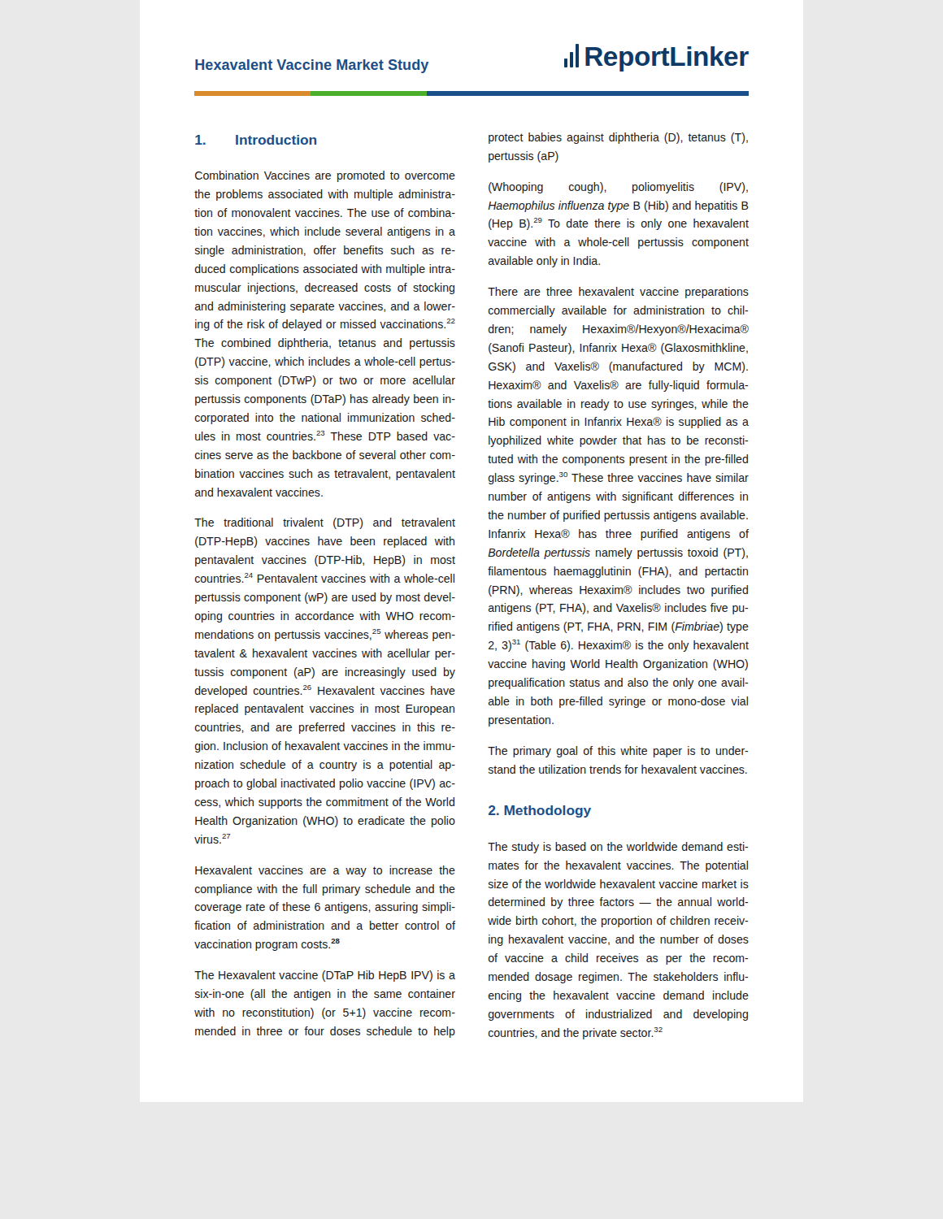Hexavalent Vaccine Market Study
ReportLinker
1. Introduction
Combination Vaccines are promoted to overcome the problems associated with multiple administration of monovalent vaccines. The use of combination vaccines, which include several antigens in a single administration, offer benefits such as reduced complications associated with multiple intramuscular injections, decreased costs of stocking and administering separate vaccines, and a lowering of the risk of delayed or missed vaccinations.22 The combined diphtheria, tetanus and pertussis (DTP) vaccine, which includes a whole-cell pertussis component (DTwP) or two or more acellular pertussis components (DTaP) has already been incorporated into the national immunization schedules in most countries.23 These DTP based vaccines serve as the backbone of several other combination vaccines such as tetravalent, pentavalent and hexavalent vaccines.
The traditional trivalent (DTP) and tetravalent (DTP-HepB) vaccines have been replaced with pentavalent vaccines (DTP-Hib, HepB) in most countries.24 Pentavalent vaccines with a whole-cell pertussis component (wP) are used by most developing countries in accordance with WHO recommendations on pertussis vaccines,25 whereas pentavalent & hexavalent vaccines with acellular pertussis component (aP) are increasingly used by developed countries.26 Hexavalent vaccines have replaced pentavalent vaccines in most European countries, and are preferred vaccines in this region. Inclusion of hexavalent vaccines in the immunization schedule of a country is a potential approach to global inactivated polio vaccine (IPV) access, which supports the commitment of the World Health Organization (WHO) to eradicate the polio virus.27
Hexavalent vaccines are a way to increase the compliance with the full primary schedule and the coverage rate of these 6 antigens, assuring simplification of administration and a better control of vaccination program costs.28
The Hexavalent vaccine (DTaP Hib HepB IPV) is a six-in-one (all the antigen in the same container with no reconstitution) (or 5+1) vaccine recommended in three or four doses schedule to help protect babies against diphtheria (D), tetanus (T), pertussis (aP)
(Whooping cough), poliomyelitis (IPV), Haemophilus influenza type B (Hib) and hepatitis B (Hep B).29 To date there is only one hexavalent vaccine with a whole-cell pertussis component available only in India.
There are three hexavalent vaccine preparations commercially available for administration to children; namely Hexaxim®/Hexyon®/Hexacima® (Sanofi Pasteur), Infanrix Hexa® (Glaxosmithkline, GSK) and Vaxelis® (manufactured by MCM). Hexaxim® and Vaxelis® are fully-liquid formulations available in ready to use syringes, while the Hib component in Infanrix Hexa® is supplied as a lyophilized white powder that has to be reconstituted with the components present in the pre-filled glass syringe.30 These three vaccines have similar number of antigens with significant differences in the number of purified pertussis antigens available. Infanrix Hexa® has three purified antigens of Bordetella pertussis namely pertussis toxoid (PT), filamentous haemagglutinin (FHA), and pertactin (PRN), whereas Hexaxim® includes two purified antigens (PT, FHA), and Vaxelis® includes five purified antigens (PT, FHA, PRN, FIM (Fimbriae) type 2, 3)31 (Table 6). Hexaxim® is the only hexavalent vaccine having World Health Organization (WHO) prequalification status and also the only one available in both pre-filled syringe or mono-dose vial presentation.
The primary goal of this white paper is to understand the utilization trends for hexavalent vaccines.
2. Methodology
The study is based on the worldwide demand estimates for the hexavalent vaccines. The potential size of the worldwide hexavalent vaccine market is determined by three factors — the annual worldwide birth cohort, the proportion of children receiving hexavalent vaccine, and the number of doses of vaccine a child receives as per the recommended dosage regimen. The stakeholders influencing the hexavalent vaccine demand include governments of industrialized and developing countries, and the private sector.32